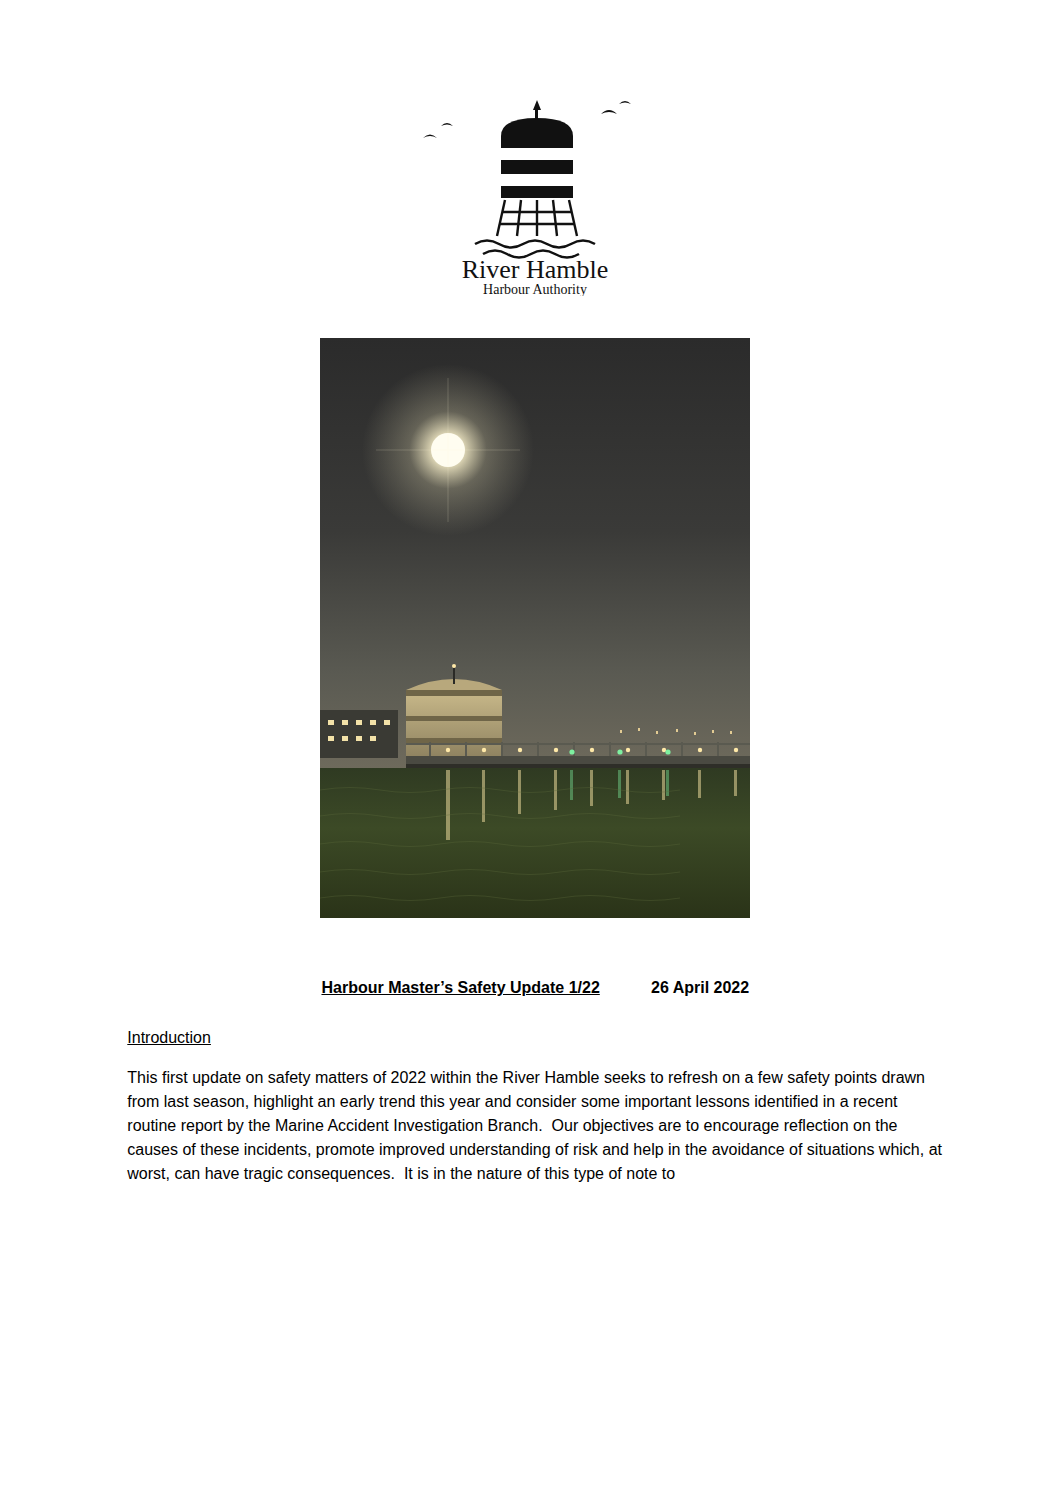River Hamble Harbour Authority
Harbour Master’s Safety Update 1/2226 April 2022
Introduction
This first update on safety matters of 2022 within the River Hamble seeks to refresh on a few safety points drawn from last season, highlight an early trend this year and consider some important lessons identified in a recent routine report by the Marine Accident Investigation Branch. Our objectives are to encourage reflection on the causes of these incidents, promote improved understanding of risk and help in the avoidance of situations which, at worst, can have tragic consequences. It is in the nature of this type of note to